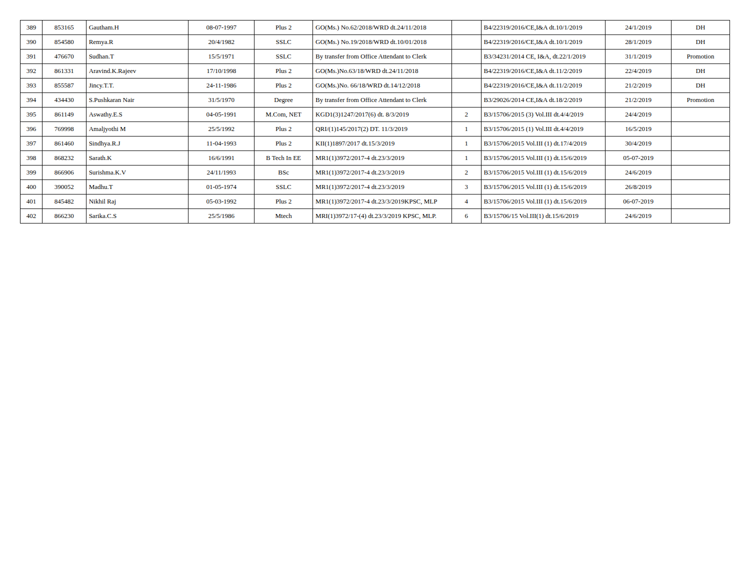| 389 | 853165 | Gautham.H | 08-07-1997 | Plus 2 | GO(Ms.) No.62/2018/WRD dt.24/11/2018 | | B4/22319/2016/CE,I&A dt.10/1/2019 | 24/1/2019 | DH |
| 390 | 854580 | Remya.R | 20/4/1982 | SSLC | GO(Ms.) No.19/2018/WRD dt.10/01/2018 | | B4/22319/2016/CE,I&A dt.10/1/2019 | 28/1/2019 | DH |
| 391 | 476670 | Sudhan.T | 15/5/1971 | SSLC | By transfer from Office Attendant to Clerk | | B3/34231/2014 CE, I&A, dt.22/1/2019 | 31/1/2019 | Promotion |
| 392 | 861331 | Aravind.K.Rajeev | 17/10/1998 | Plus 2 | GO(Ms.)No.63/18/WRD dt.24/11/2018 | | B4/22319/2016/CE,I&A dt.11/2/2019 | 22/4/2019 | DH |
| 393 | 855587 | Jincy.T.T. | 24-11-1986 | Plus 2 | GO(Ms.)No. 66/18/WRD dt.14/12/2018 | | B4/22319/2016/CE,I&A dt.11/2/2019 | 21/2/2019 | DH |
| 394 | 434430 | S.Pushkaran Nair | 31/5/1970 | Degree | By transfer from Office Attendant to Clerk | | B3/29026/2014 CE,I&A dt.18/2/2019 | 21/2/2019 | Promotion |
| 395 | 861149 | Aswathy.E.S | 04-05-1991 | M.Com, NET | KGD1(3)1247/2017(6) dt. 8/3/2019 | 2 | B3/15706/2015 (3) Vol.III dt.4/4/2019 | 24/4/2019 | |
| 396 | 769998 | Amaljyothi M | 25/5/1992 | Plus 2 | QRI/(1)145/2017(2) DT. 11/3/2019 | 1 | B3/15706/2015 (1) Vol.III dt.4/4/2019 | 16/5/2019 | |
| 397 | 861460 | Sindhya.R.J | 11-04-1993 | Plus 2 | KII(1)1897/2017 dt.15/3/2019 | 1 | B3/15706/2015 Vol.III (1) dt.17/4/2019 | 30/4/2019 | |
| 398 | 868232 | Sarath.K | 16/6/1991 | B Tech In EE | MR1(1)3972/2017-4 dt.23/3/2019 | 1 | B3/15706/2015 Vol.III (1) dt.15/6/2019 | 05-07-2019 | |
| 399 | 866906 | Surishma.K.V | 24/11/1993 | BSc | MR1(1)3972/2017-4 dt.23/3/2019 | 2 | B3/15706/2015 Vol.III (1) dt.15/6/2019 | 24/6/2019 | |
| 400 | 390052 | Madhu.T | 01-05-1974 | SSLC | MR1(1)3972/2017-4 dt.23/3/2019 | 3 | B3/15706/2015 Vol.III (1) dt.15/6/2019 | 26/8/2019 | |
| 401 | 845482 | Nikhil Raj | 05-03-1992 | Plus 2 | MR1(1)3972/2017-4 dt.23/3/2019KPSC, MLP | 4 | B3/15706/2015 Vol.III (1) dt.15/6/2019 | 06-07-2019 | |
| 402 | 866230 | Sarika.C.S | 25/5/1986 | Mtech | MRI(1)3972/17-(4) dt.23/3/2019 KPSC, MLP. | 6 | B3/15706/15 Vol.III(1) dt.15/6/2019 | 24/6/2019 | |